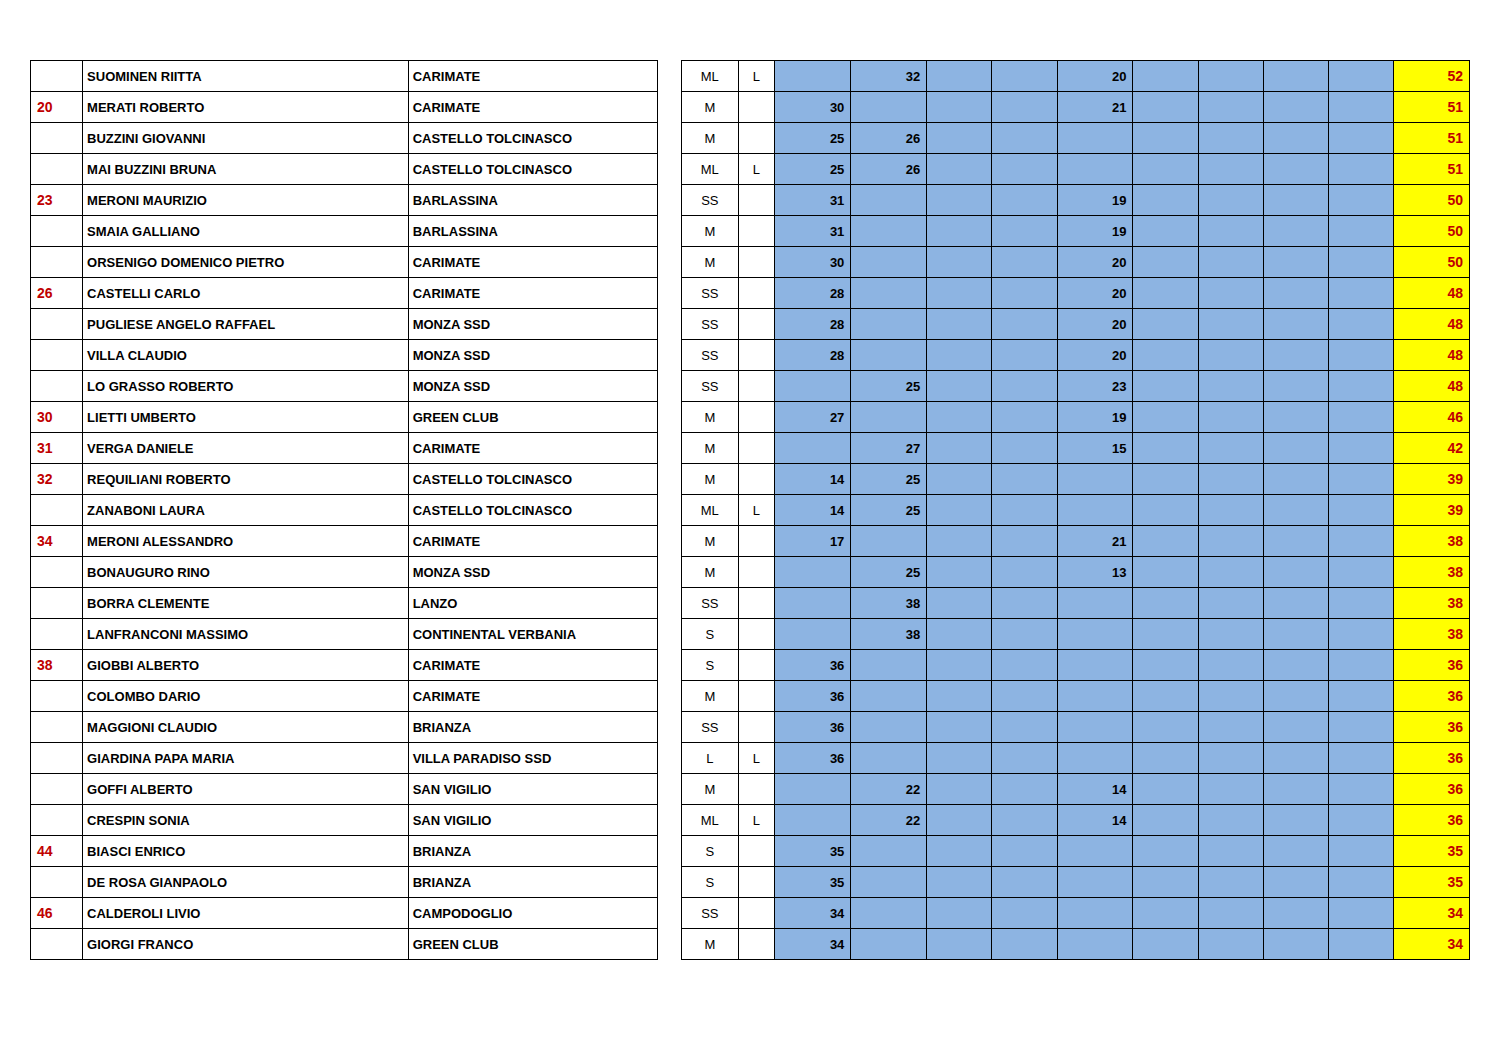| | SUOMINEN RIITTA | CARIMATE | | ML | L | | 32 | | | 20 | | | | | 52 |
| 20 | MERATI ROBERTO | CARIMATE | | M | | 30 | | | | 21 | | | | | 51 |
| | BUZZINI GIOVANNI | CASTELLO TOLCINASCO | | M | | 25 | 26 | | | | | | | | 51 |
| | MAI BUZZINI BRUNA | CASTELLO TOLCINASCO | | ML | L | 25 | 26 | | | | | | | | 51 |
| 23 | MERONI MAURIZIO | BARLASSINA | | SS | | 31 | | | | 19 | | | | | 50 |
| | SMAIA GALLIANO | BARLASSINA | | M | | 31 | | | | 19 | | | | | 50 |
| | ORSENIGO DOMENICO PIETRO | CARIMATE | | M | | 30 | | | | 20 | | | | | 50 |
| 26 | CASTELLI CARLO | CARIMATE | | SS | | 28 | | | | 20 | | | | | 48 |
| | PUGLIESE ANGELO RAFFAEL | MONZA SSD | | SS | | 28 | | | | 20 | | | | | 48 |
| | VILLA CLAUDIO | MONZA SSD | | SS | | 28 | | | | 20 | | | | | 48 |
| | LO GRASSO ROBERTO | MONZA SSD | | SS | | | 25 | | | 23 | | | | | 48 |
| 30 | LIETTI UMBERTO | GREEN CLUB | | M | | 27 | | | | 19 | | | | | 46 |
| 31 | VERGA DANIELE | CARIMATE | | M | | | 27 | | | 15 | | | | | 42 |
| 32 | REQUILIANI ROBERTO | CASTELLO TOLCINASCO | | M | | 14 | 25 | | | | | | | | 39 |
| | ZANABONI LAURA | CASTELLO TOLCINASCO | | ML | L | 14 | 25 | | | | | | | | 39 |
| 34 | MERONI ALESSANDRO | CARIMATE | | M | | 17 | | | | 21 | | | | | 38 |
| | BONAUGURO RINO | MONZA SSD | | M | | | 25 | | | 13 | | | | | 38 |
| | BORRA CLEMENTE | LANZO | | SS | | | 38 | | | | | | | | 38 |
| | LANFRANCONI MASSIMO | CONTINENTAL VERBANIA | | S | | | 38 | | | | | | | | 38 |
| 38 | GIOBBI ALBERTO | CARIMATE | | S | | 36 | | | | | | | | | 36 |
| | COLOMBO DARIO | CARIMATE | | M | | 36 | | | | | | | | | 36 |
| | MAGGIONI CLAUDIO | BRIANZA | | SS | | 36 | | | | | | | | | 36 |
| | GIARDINA PAPA MARIA | VILLA PARADISO SSD | | L | L | 36 | | | | | | | | | 36 |
| | GOFFI ALBERTO | SAN VIGILIO | | M | | | 22 | | | 14 | | | | | 36 |
| | CRESPIN SONIA | SAN VIGILIO | | ML | L | | 22 | | | 14 | | | | | 36 |
| 44 | BIASCI ENRICO | BRIANZA | | S | | 35 | | | | | | | | | 35 |
| | DE ROSA GIANPAOLO | BRIANZA | | S | | 35 | | | | | | | | | 35 |
| 46 | CALDEROLI LIVIO | CAMPODOGLIO | | SS | | 34 | | | | | | | | | 34 |
| | GIORGI FRANCO | GREEN CLUB | | M | | 34 | | | | | | | | | 34 |